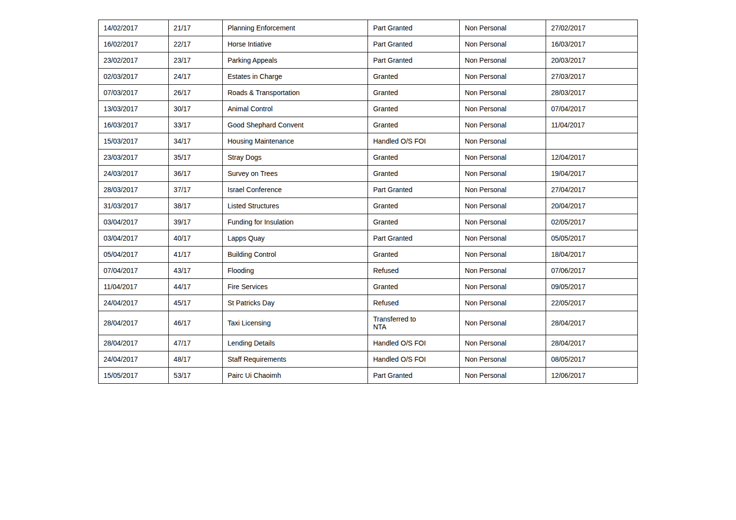| 14/02/2017 | 21/17 | Planning Enforcement | Part Granted | Non Personal | 27/02/2017 |
| 16/02/2017 | 22/17 | Horse Intiative | Part Granted | Non Personal | 16/03/2017 |
| 23/02/2017 | 23/17 | Parking Appeals | Part Granted | Non Personal | 20/03/2017 |
| 02/03/2017 | 24/17 | Estates in Charge | Granted | Non Personal | 27/03/2017 |
| 07/03/2017 | 26/17 | Roads & Transportation | Granted | Non Personal | 28/03/2017 |
| 13/03/2017 | 30/17 | Animal Control | Granted | Non Personal | 07/04/2017 |
| 16/03/2017 | 33/17 | Good Shephard Convent | Granted | Non Personal | 11/04/2017 |
| 15/03/2017 | 34/17 | Housing Maintenance | Handled O/S FOI | Non Personal | |
| 23/03/2017 | 35/17 | Stray Dogs | Granted | Non Personal | 12/04/2017 |
| 24/03/2017 | 36/17 | Survey on Trees | Granted | Non Personal | 19/04/2017 |
| 28/03/2017 | 37/17 | Israel Conference | Part Granted | Non Personal | 27/04/2017 |
| 31/03/2017 | 38/17 | Listed Structures | Granted | Non Personal | 20/04/2017 |
| 03/04/2017 | 39/17 | Funding for Insulation | Granted | Non Personal | 02/05/2017 |
| 03/04/2017 | 40/17 | Lapps Quay | Part Granted | Non Personal | 05/05/2017 |
| 05/04/2017 | 41/17 | Building Control | Granted | Non Personal | 18/04/2017 |
| 07/04/2017 | 43/17 | Flooding | Refused | Non Personal | 07/06/2017 |
| 11/04/2017 | 44/17 | Fire Services | Granted | Non Personal | 09/05/2017 |
| 24/04/2017 | 45/17 | St Patricks Day | Refused | Non Personal | 22/05/2017 |
| 28/04/2017 | 46/17 | Taxi Licensing | Transferred to NTA | Non Personal | 28/04/2017 |
| 28/04/2017 | 47/17 | Lending Details | Handled O/S FOI | Non Personal | 28/04/2017 |
| 24/04/2017 | 48/17 | Staff Requirements | Handled O/S FOI | Non Personal | 08/05/2017 |
| 15/05/2017 | 53/17 | Pairc Ui Chaoimh | Part Granted | Non Personal | 12/06/2017 |